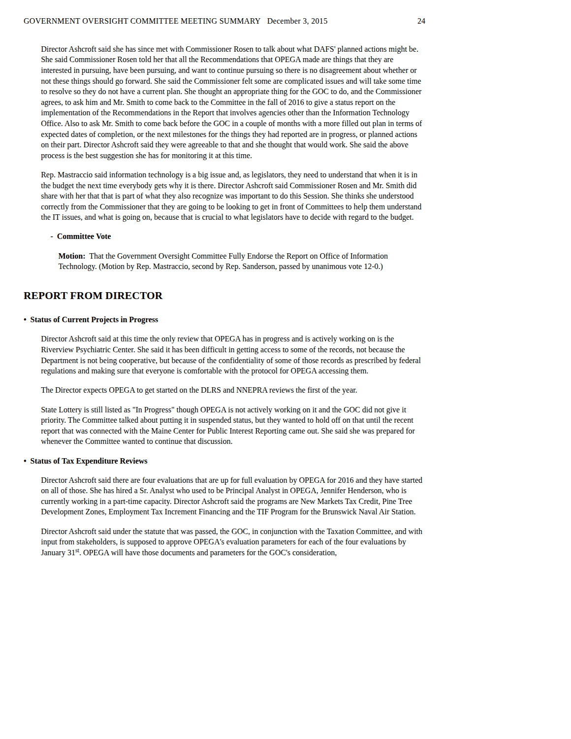GOVERNMENT OVERSIGHT COMMITTEE MEETING SUMMARY December 3, 2015 24
Director Ashcroft said she has since met with Commissioner Rosen to talk about what DAFS' planned actions might be. She said Commissioner Rosen told her that all the Recommendations that OPEGA made are things that they are interested in pursuing, have been pursuing, and want to continue pursuing so there is no disagreement about whether or not these things should go forward. She said the Commissioner felt some are complicated issues and will take some time to resolve so they do not have a current plan. She thought an appropriate thing for the GOC to do, and the Commissioner agrees, to ask him and Mr. Smith to come back to the Committee in the fall of 2016 to give a status report on the implementation of the Recommendations in the Report that involves agencies other than the Information Technology Office. Also to ask Mr. Smith to come back before the GOC in a couple of months with a more filled out plan in terms of expected dates of completion, or the next milestones for the things they had reported are in progress, or planned actions on their part. Director Ashcroft said they were agreeable to that and she thought that would work. She said the above process is the best suggestion she has for monitoring it at this time.
Rep. Mastraccio said information technology is a big issue and, as legislators, they need to understand that when it is in the budget the next time everybody gets why it is there. Director Ashcroft said Commissioner Rosen and Mr. Smith did share with her that that is part of what they also recognize was important to do this Session. She thinks she understood correctly from the Commissioner that they are going to be looking to get in front of Committees to help them understand the IT issues, and what is going on, because that is crucial to what legislators have to decide with regard to the budget.
Committee Vote
Motion: That the Government Oversight Committee Fully Endorse the Report on Office of Information Technology. (Motion by Rep. Mastraccio, second by Rep. Sanderson, passed by unanimous vote 12-0.)
REPORT FROM DIRECTOR
Status of Current Projects in Progress
Director Ashcroft said at this time the only review that OPEGA has in progress and is actively working on is the Riverview Psychiatric Center. She said it has been difficult in getting access to some of the records, not because the Department is not being cooperative, but because of the confidentiality of some of those records as prescribed by federal regulations and making sure that everyone is comfortable with the protocol for OPEGA accessing them.
The Director expects OPEGA to get started on the DLRS and NNEPRA reviews the first of the year.
State Lottery is still listed as "In Progress" though OPEGA is not actively working on it and the GOC did not give it priority. The Committee talked about putting it in suspended status, but they wanted to hold off on that until the recent report that was connected with the Maine Center for Public Interest Reporting came out. She said she was prepared for whenever the Committee wanted to continue that discussion.
Status of Tax Expenditure Reviews
Director Ashcroft said there are four evaluations that are up for full evaluation by OPEGA for 2016 and they have started on all of those. She has hired a Sr. Analyst who used to be Principal Analyst in OPEGA, Jennifer Henderson, who is currently working in a part-time capacity. Director Ashcroft said the programs are New Markets Tax Credit, Pine Tree Development Zones, Employment Tax Increment Financing and the TIF Program for the Brunswick Naval Air Station.
Director Ashcroft said under the statute that was passed, the GOC, in conjunction with the Taxation Committee, and with input from stakeholders, is supposed to approve OPEGA's evaluation parameters for each of the four evaluations by January 31st. OPEGA will have those documents and parameters for the GOC's consideration,